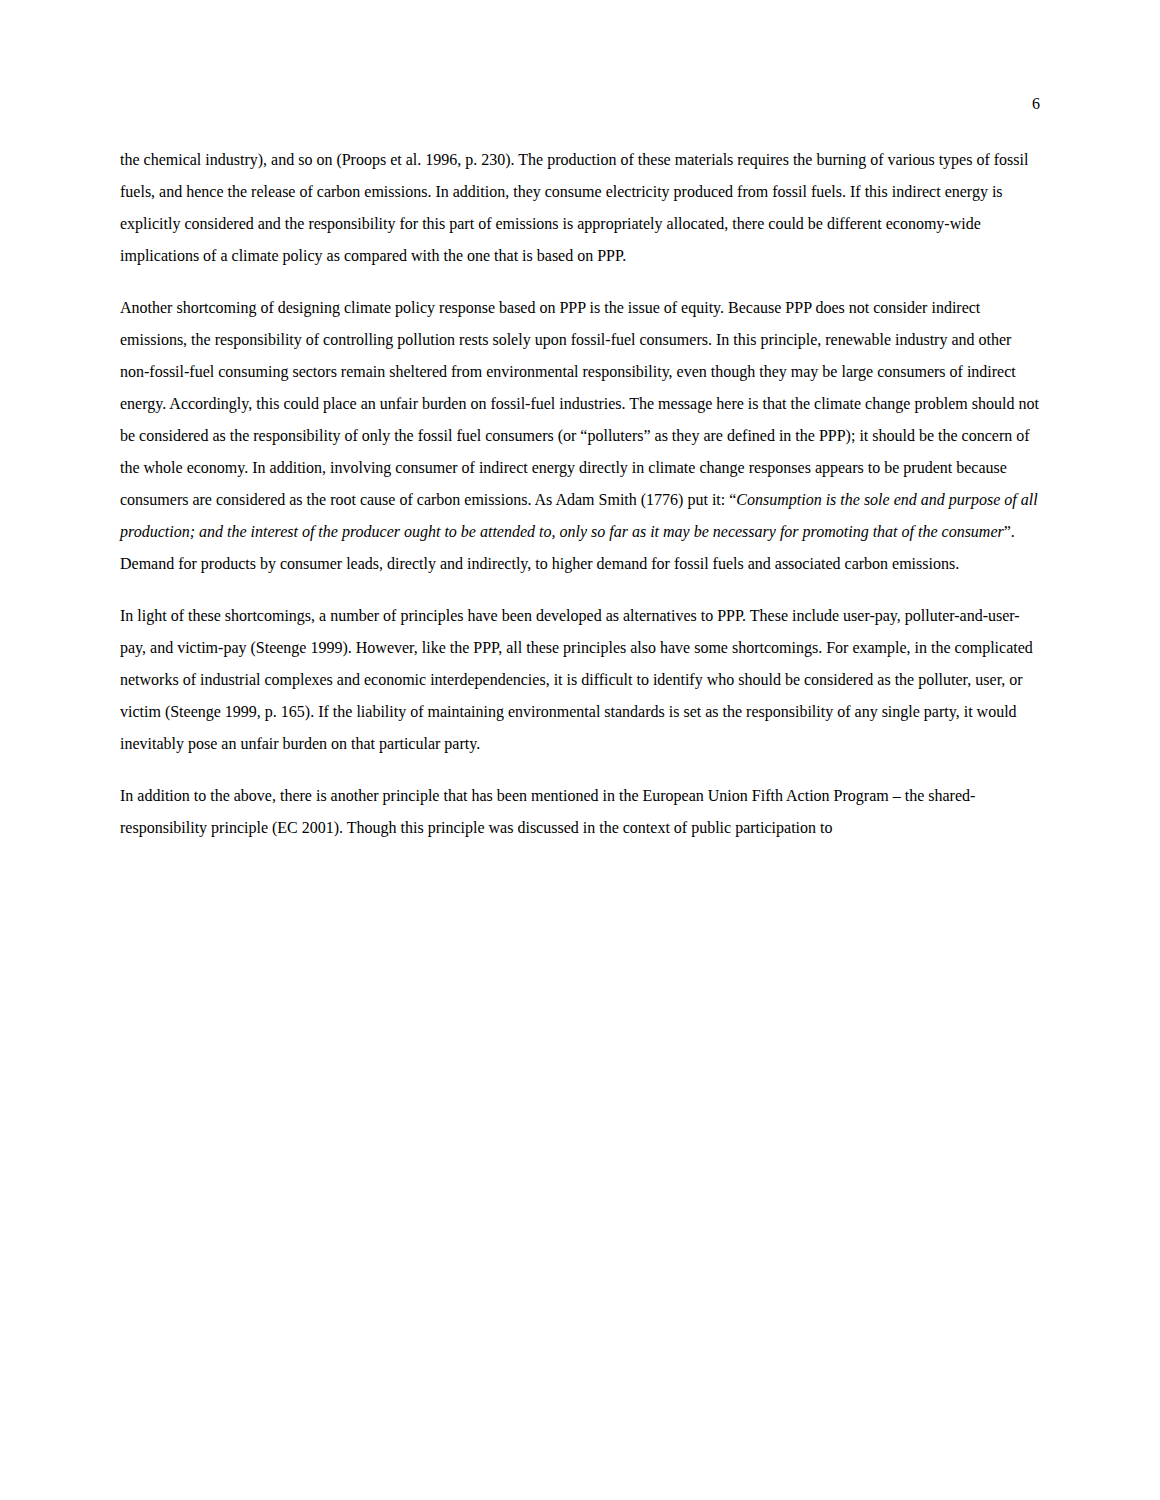6
the chemical industry), and so on (Proops et al. 1996, p. 230). The production of these materials requires the burning of various types of fossil fuels, and hence the release of carbon emissions. In addition, they consume electricity produced from fossil fuels. If this indirect energy is explicitly considered and the responsibility for this part of emissions is appropriately allocated, there could be different economy-wide implications of a climate policy as compared with the one that is based on PPP.
Another shortcoming of designing climate policy response based on PPP is the issue of equity. Because PPP does not consider indirect emissions, the responsibility of controlling pollution rests solely upon fossil-fuel consumers. In this principle, renewable industry and other non-fossil-fuel consuming sectors remain sheltered from environmental responsibility, even though they may be large consumers of indirect energy. Accordingly, this could place an unfair burden on fossil-fuel industries. The message here is that the climate change problem should not be considered as the responsibility of only the fossil fuel consumers (or “polluters” as they are defined in the PPP); it should be the concern of the whole economy. In addition, involving consumer of indirect energy directly in climate change responses appears to be prudent because consumers are considered as the root cause of carbon emissions. As Adam Smith (1776) put it: “Consumption is the sole end and purpose of all production; and the interest of the producer ought to be attended to, only so far as it may be necessary for promoting that of the consumer”. Demand for products by consumer leads, directly and indirectly, to higher demand for fossil fuels and associated carbon emissions.
In light of these shortcomings, a number of principles have been developed as alternatives to PPP. These include user-pay, polluter-and-user-pay, and victim-pay (Steenge 1999). However, like the PPP, all these principles also have some shortcomings. For example, in the complicated networks of industrial complexes and economic interdependencies, it is difficult to identify who should be considered as the polluter, user, or victim (Steenge 1999, p. 165). If the liability of maintaining environmental standards is set as the responsibility of any single party, it would inevitably pose an unfair burden on that particular party.
In addition to the above, there is another principle that has been mentioned in the European Union Fifth Action Program – the shared-responsibility principle (EC 2001). Though this principle was discussed in the context of public participation to